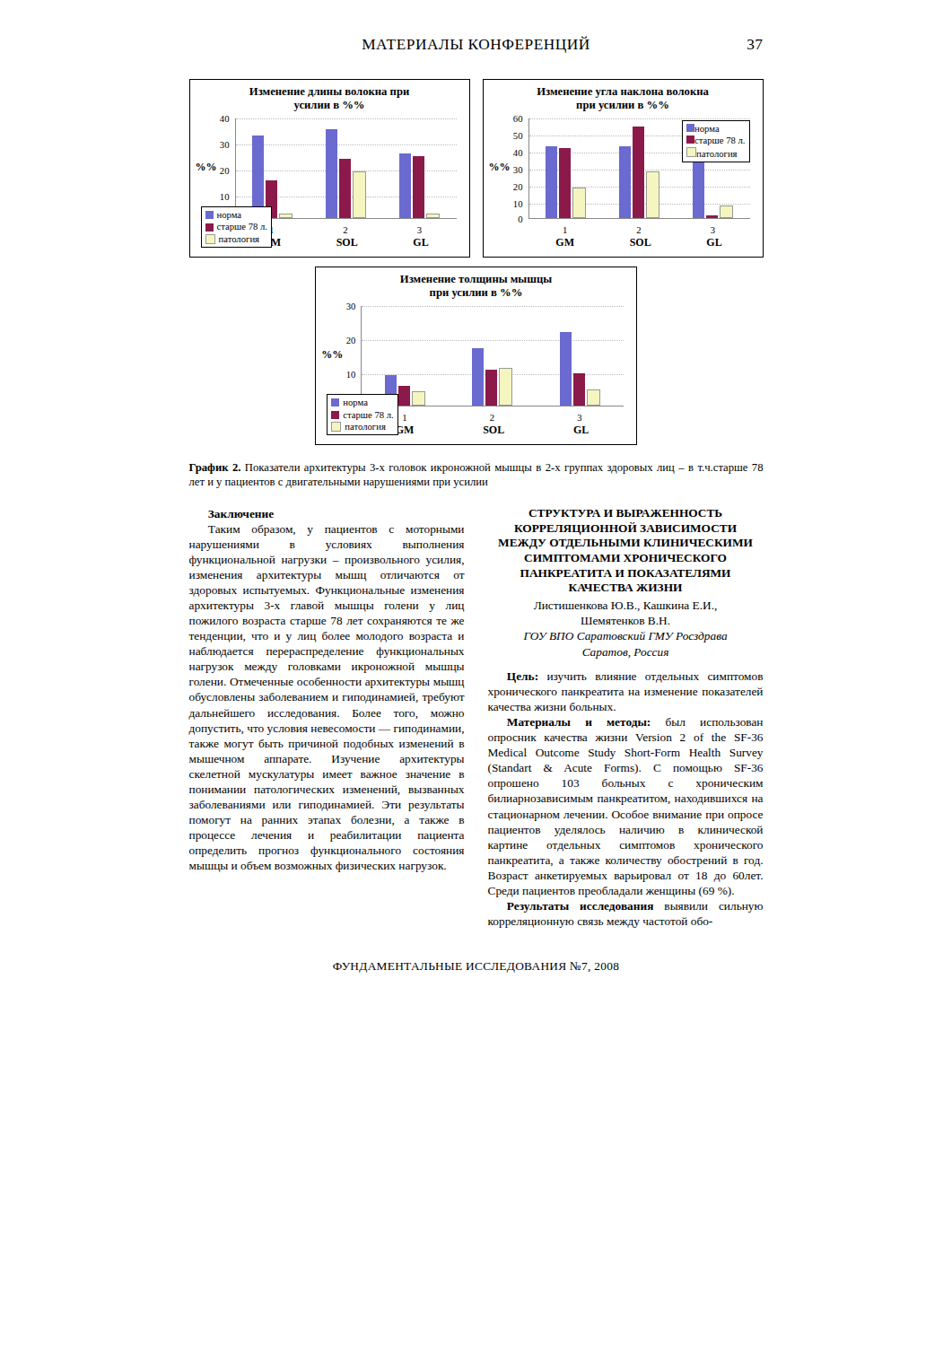МАТЕРИАЛЫ КОНФЕРЕНЦИЙ 37
Изменение длины волокна при
усилии в %%
40 30 20 10 0
%%
123
GM SOL GL
норма
старше 78 л.
патология
Изменение угла наклона волокна
при усилии в %%
60 50 40 30 20 10 0
%%
123
GM SOL GL
норма
старше 78 л.
патология
Изменение толщины мышцы
при усилии в %%
30 20 10 0
%%
123
GM SOL GL
норма
старше 78 л.
патология
График 2. Показатели архитектуры 3-х головок икроножной мышцы в 2-х группах здоровых лиц – в т.ч.старше 78 лет и у пациентов с двигательными нарушениями при усилии
Заключение
Таким образом, у пациентов с моторными нарушениями в условиях выполнения функциональной нагрузки – произвольного усилия, изменения архитектуры мышц отличаются от здоровых испытуемых. Функциональные изменения архитектуры 3-х главой мышцы голени у лиц пожилого возраста старше 78 лет сохраняются те же тенденции, что и у лиц более молодого возраста и наблюдается перераспределение функциональных нагрузок между головками икроножной мышцы голени. Отмеченные особенности архитектуры мышц обусловлены заболеванием и гиподинамией, требуют дальнейшего исследования. Более того, можно допустить, что условия невесомости — гиподинамии, также могут быть причиной подобных изменений в мышечном аппарате. Изучение архитектуры скелетной мускулатуры имеет важное значение в понимании патологических изменений, вызванных заболеваниями или гиподинамией. Эти результаты помогут на ранних этапах болезни, а также в процессе лечения и реабилитации пациента определить прогноз функционального состояния мышцы и объем возможных физических нагрузок.
СТРУКТУРА И ВЫРАЖЕННОСТЬ
КОРРЕЛЯЦИОННОЙ ЗАВИСИМОСТИ
МЕЖДУ ОТДЕЛЬНЫМИ КЛИНИЧЕСКИМИ
СИМПТОМАМИ ХРОНИЧЕСКОГО
ПАНКРЕАТИТА И ПОКАЗАТЕЛЯМИ
КАЧЕСТВА ЖИЗНИ
Листишенкова Ю.В., Кашкина Е.И.,
Шемятенков В.Н.
ГОУ ВПО Саратовский ГМУ Росздрава
Саратов, Россия
Цель: изучить влияние отдельных симптомов хронического панкреатита на изменение показателей качества жизни больных.
Материалы и методы: был использован опросник качества жизни Version 2 of the SF-36 Medical Outcome Study Short-Form Health Survey (Standart & Acute Forms). С помощью SF-36 опрошено 103 больных с хроническим билиарнозависимым панкреатитом, находившихся на стационарном лечении. Особое внимание при опросе пациентов уделялось наличию в клинической картине отдельных симптомов хронического панкреатита, а также количеству обострений в год. Возраст анкетируемых варьировал от 18 до 60лет. Среди пациентов преобладали женщины (69 %).
Результаты исследования выявили сильную корреляционную связь между частотой обо-
ФУНДАМЕНТАЛЬНЫЕ ИССЛЕДОВАНИЯ №7, 2008